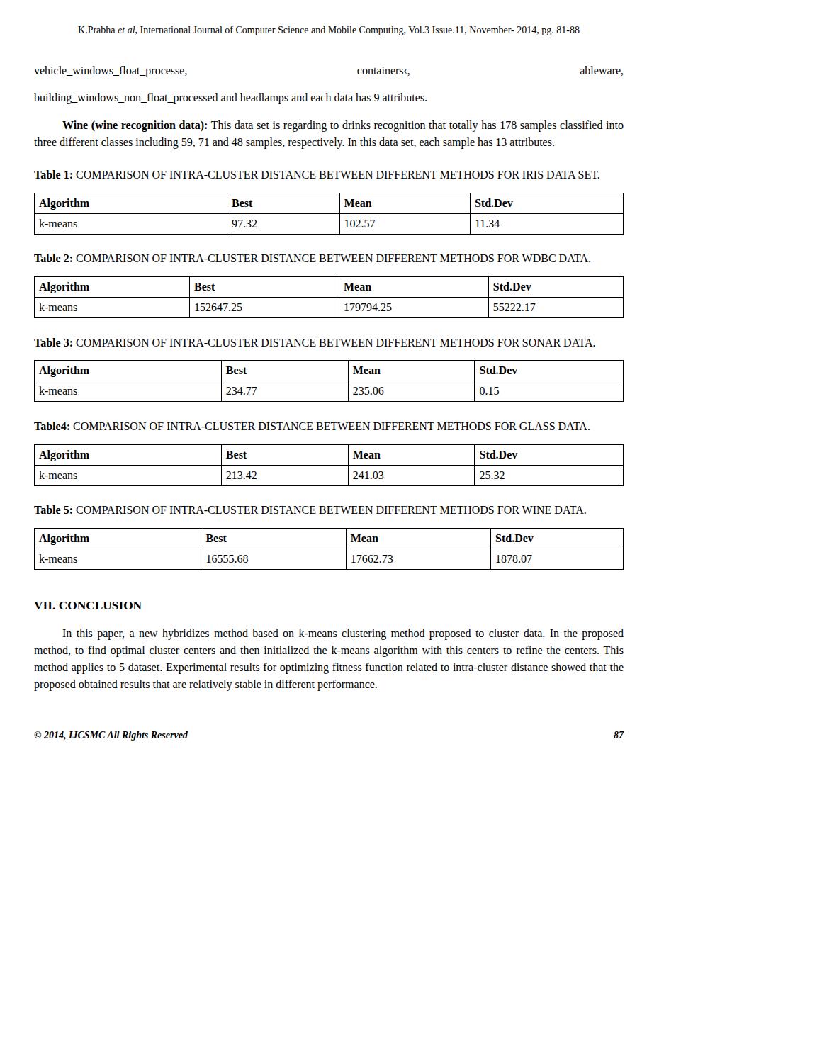K.Prabha et al, International Journal of Computer Science and Mobile Computing, Vol.3 Issue.11, November- 2014, pg. 81-88
vehicle_windows_float_processe, containers‹, ableware,
building_windows_non_float_processed and headlamps and each data has 9 attributes.
Wine (wine recognition data): This data set is regarding to drinks recognition that totally has 178 samples classified into three different classes including 59, 71 and 48 samples, respectively. In this data set, each sample has 13 attributes.
Table 1: COMPARISON OF INTRA-CLUSTER DISTANCE BETWEEN DIFFERENT METHODS FOR IRIS DATA SET.
| Algorithm | Best | Mean | Std.Dev |
| --- | --- | --- | --- |
| k-means | 97.32 | 102.57 | 11.34 |
Table 2: COMPARISON OF INTRA-CLUSTER DISTANCE BETWEEN DIFFERENT METHODS FOR WDBC DATA.
| Algorithm | Best | Mean | Std.Dev |
| --- | --- | --- | --- |
| k-means | 152647.25 | 179794.25 | 55222.17 |
Table 3: COMPARISON OF INTRA-CLUSTER DISTANCE BETWEEN DIFFERENT METHODS FOR SONAR DATA.
| Algorithm | Best | Mean | Std.Dev |
| --- | --- | --- | --- |
| k-means | 234.77 | 235.06 | 0.15 |
Table4: COMPARISON OF INTRA-CLUSTER DISTANCE BETWEEN DIFFERENT METHODS FOR GLASS DATA.
| Algorithm | Best | Mean | Std.Dev |
| --- | --- | --- | --- |
| k-means | 213.42 | 241.03 | 25.32 |
Table 5: COMPARISON OF INTRA-CLUSTER DISTANCE BETWEEN DIFFERENT METHODS FOR WINE DATA.
| Algorithm | Best | Mean | Std.Dev |
| --- | --- | --- | --- |
| k-means | 16555.68 | 17662.73 | 1878.07 |
VII. CONCLUSION
In this paper, a new hybridizes method based on k-means clustering method proposed to cluster data. In the proposed method, to find optimal cluster centers and then initialized the k-means algorithm with this centers to refine the centers. This method applies to 5 dataset. Experimental results for optimizing fitness function related to intra-cluster distance showed that the proposed obtained results that are relatively stable in different performance.
© 2014, IJCSMC All Rights Reserved 87